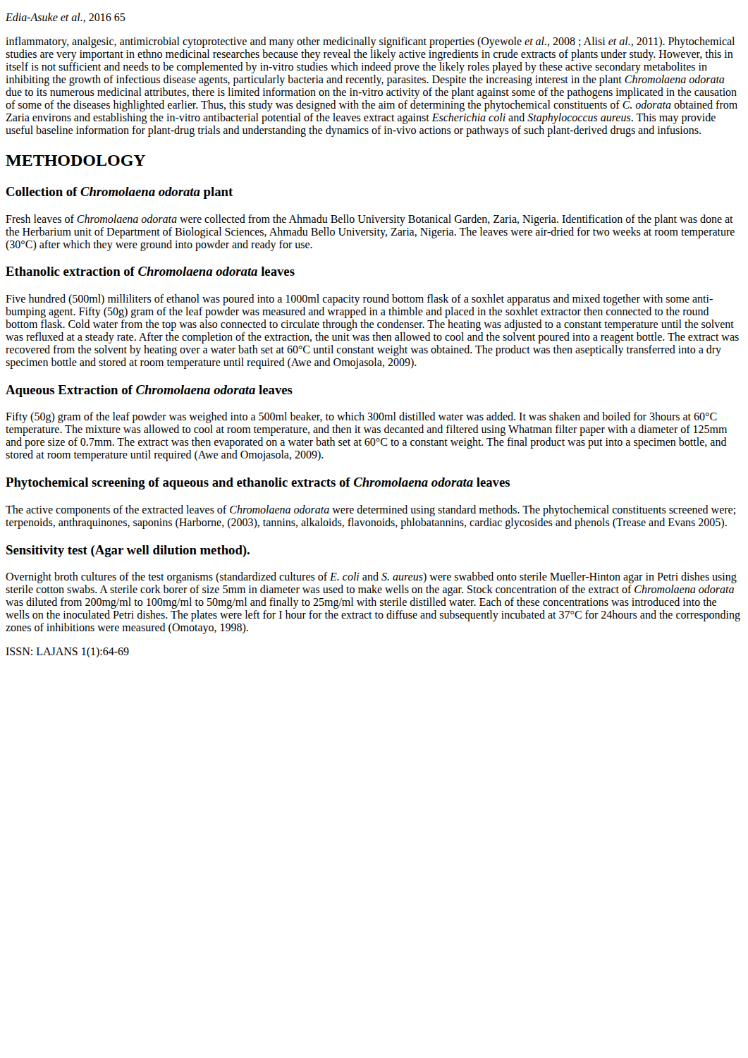Edia-Asuke et al., 2016 65
inflammatory, analgesic, antimicrobial cytoprotective and many other medicinally significant properties (Oyewole et al., 2008 ; Alisi et al., 2011). Phytochemical studies are very important in ethno medicinal researches because they reveal the likely active ingredients in crude extracts of plants under study. However, this in itself is not sufficient and needs to be complemented by in-vitro studies which indeed prove the likely roles played by these active secondary metabolites in inhibiting the growth of infectious disease agents, particularly bacteria and recently, parasites. Despite the increasing interest in the plant Chromolaena odorata due to its numerous medicinal attributes, there is limited information on the in-vitro activity of the plant against some of the pathogens implicated in the causation of some of the diseases highlighted earlier. Thus, this study was designed with the aim of determining the phytochemical constituents of C. odorata obtained from Zaria environs and establishing the in-vitro antibacterial potential of the leaves extract against Escherichia coli and Staphylococcus aureus. This may provide useful baseline information for plant-drug trials and understanding the dynamics of in-vivo actions or pathways of such plant-derived drugs and infusions.
METHODOLOGY
Collection of Chromolaena odorata plant
Fresh leaves of Chromolaena odorata were collected from the Ahmadu Bello University Botanical Garden, Zaria, Nigeria. Identification of the plant was done at the Herbarium unit of Department of Biological Sciences, Ahmadu Bello University, Zaria, Nigeria. The leaves were air-dried for two weeks at room temperature (30°C) after which they were ground into powder and ready for use.
Ethanolic extraction of Chromolaena odorata leaves
Five hundred (500ml) milliliters of ethanol was poured into a 1000ml capacity round bottom flask of a soxhlet apparatus and mixed together with some anti-bumping agent. Fifty (50g) gram of the leaf powder was measured and wrapped in a thimble and placed in the soxhlet extractor then connected to the round bottom flask. Cold water from the top was also connected to circulate through the condenser. The heating was adjusted to a constant temperature until the solvent was refluxed at a steady rate. After the completion of the extraction, the unit was then allowed to cool and the solvent poured into a reagent bottle. The extract was recovered from the solvent by heating over a water bath set at 60°C until constant weight was obtained. The product was then aseptically transferred into a dry specimen bottle and stored at room temperature until required (Awe and Omojasola, 2009).
Aqueous Extraction of Chromolaena odorata leaves
Fifty (50g) gram of the leaf powder was weighed into a 500ml beaker, to which 300ml distilled water was added. It was shaken and boiled for 3hours at 60°C temperature. The mixture was allowed to cool at room temperature, and then it was decanted and filtered using Whatman filter paper with a diameter of 125mm and pore size of 0.7mm. The extract was then evaporated on a water bath set at 60°C to a constant weight. The final product was put into a specimen bottle, and stored at room temperature until required (Awe and Omojasola, 2009).
Phytochemical screening of aqueous and ethanolic extracts of Chromolaena odorata leaves
The active components of the extracted leaves of Chromolaena odorata were determined using standard methods. The phytochemical constituents screened were; terpenoids, anthraquinones, saponins (Harborne, (2003), tannins, alkaloids, flavonoids, phlobatannins, cardiac glycosides and phenols (Trease and Evans 2005).
Sensitivity test (Agar well dilution method).
Overnight broth cultures of the test organisms (standardized cultures of E. coli and S. aureus) were swabbed onto sterile Mueller-Hinton agar in Petri dishes using sterile cotton swabs. A sterile cork borer of size 5mm in diameter was used to make wells on the agar. Stock concentration of the extract of Chromolaena odorata was diluted from 200mg/ml to 100mg/ml to 50mg/ml and finally to 25mg/ml with sterile distilled water. Each of these concentrations was introduced into the wells on the inoculated Petri dishes. The plates were left for I hour for the extract to diffuse and subsequently incubated at 37°C for 24hours and the corresponding zones of inhibitions were measured (Omotayo, 1998).
ISSN: LAJANS 1(1):64-69